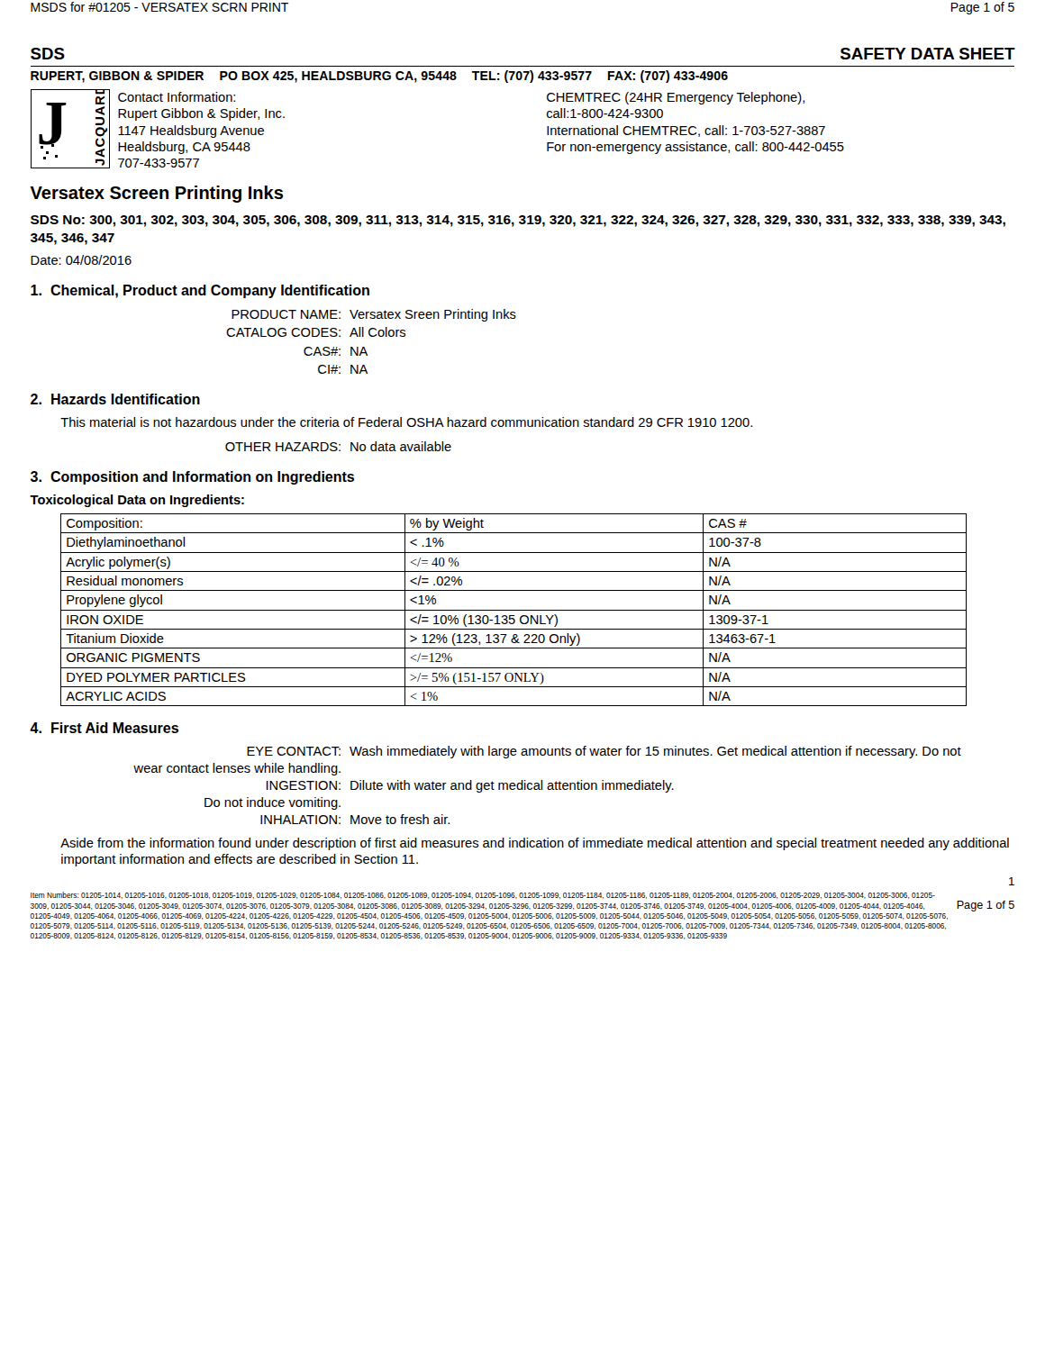MSDS for #01205 - VERSATEX SCRN PRINT
Page 1 of 5
SDS
SAFETY DATA SHEET
RUPERT, GIBBON & SPIDER PO BOX 425, HEALDSBURG CA, 95448 TEL: (707) 433-9577 FAX: (707) 433-4906
J
JACQUARD
Contact Information:
Rupert Gibbon & Spider, Inc.
1147 Healdsburg Avenue
Healdsburg, CA 95448
707-433-9577
CHEMTREC (24HR Emergency Telephone),
call:1-800-424-9300
International CHEMTREC, call: 1-703-527-3887
For non-emergency assistance, call: 800-442-0455
Versatex Screen Printing Inks
SDS No: 300, 301, 302, 303, 304, 305, 306, 308, 309, 311, 313, 314, 315, 316, 319, 320, 321, 322, 324, 326, 327, 328, 329, 330, 331, 332, 333, 338, 339, 343, 345, 346, 347
Date: 04/08/2016
1. Chemical, Product and Company Identification
PRODUCT NAME:
Versatex Sreen Printing Inks
CATALOG CODES:
All Colors
CAS#:
NA
CI#:
NA
2. Hazards Identification
This material is not hazardous under the criteria of Federal OSHA hazard communication standard 29 CFR 1910 1200.
OTHER HAZARDS:
No data available
3. Composition and Information on Ingredients
Toxicological Data on Ingredients:
| Composition: | % by Weight | CAS # |
| Diethylaminoethanol | < .1% | 100-37-8 |
| Acrylic polymer(s) | </= 40 % | N/A |
| Residual monomers | </= .02% | N/A |
| Propylene glycol | <1% | N/A |
| IRON OXIDE | </= 10% (130-135 ONLY) | 1309-37-1 |
| Titanium Dioxide | > 12% (123, 137 & 220 Only) | 13463-67-1 |
| ORGANIC PIGMENTS | </=12% | N/A |
| DYED POLYMER PARTICLES | >/= 5% (151-157 ONLY) | N/A |
| ACRYLIC ACIDS | < 1% | N/A |
4. First Aid Measures
EYE CONTACT:
Wash immediately with large amounts of water for 15 minutes. Get medical attention if necessary. Do not
wear contact lenses while handling.
INGESTION:
Dilute with water and get medical attention immediately.
Do not induce vomiting.
INHALATION:
Move to fresh air.
Aside from the information found under description of first aid measures and indication of immediate medical attention and special treatment needed any additional important information and effects are described in Section 11.
1
Item Numbers: 01205-1014, 01205-1016, 01205-1018, 01205-1019, 01205-1029, 01205-1084, 01205-1086, 01205-1089, 01205-1094, 01205-1096, 01205-1099, 01205-1184, 01205-1186, 01205-1189, 01205-2004, 01205-2006, 01205-2029, 01205-3004, 01205-3006, 01205-3009, 01205-3044, 01205-3046, 01205-3049, 01205-3074, 01205-3076, 01205-3079, 01205-3084, 01205-3086, 01205-3089, 01205-3294, 01205-3296, 01205-3299, 01205-3744, 01205-3746, 01205-3749, 01205-4004, 01205-4006, 01205-4009, 01205-4044, 01205-4046, 01205-4049, 01205-4064, 01205-4066, 01205-4069, 01205-4224, 01205-4226, 01205-4229, 01205-4504, 01205-4506, 01205-4509, 01205-5004, 01205-5006, 01205-5009, 01205-5044, 01205-5046, 01205-5049, 01205-5054, 01205-5056, 01205-5059, 01205-5074, 01205-5076, 01205-5079, 01205-5114, 01205-5116, 01205-5119, 01205-5134, 01205-5136, 01205-5139, 01205-5244, 01205-5246, 01205-5249, 01205-6504, 01205-6506, 01205-6509, 01205-7004, 01205-7006, 01205-7009, 01205-7344, 01205-7346, 01205-7349, 01205-8004, 01205-8006, 01205-8009, 01205-8124, 01205-8126, 01205-8129, 01205-8154, 01205-8156, 01205-8159, 01205-8534, 01205-8536, 01205-8539, 01205-9004, 01205-9006, 01205-9009, 01205-9334, 01205-9336, 01205-9339
Page 1 of 5